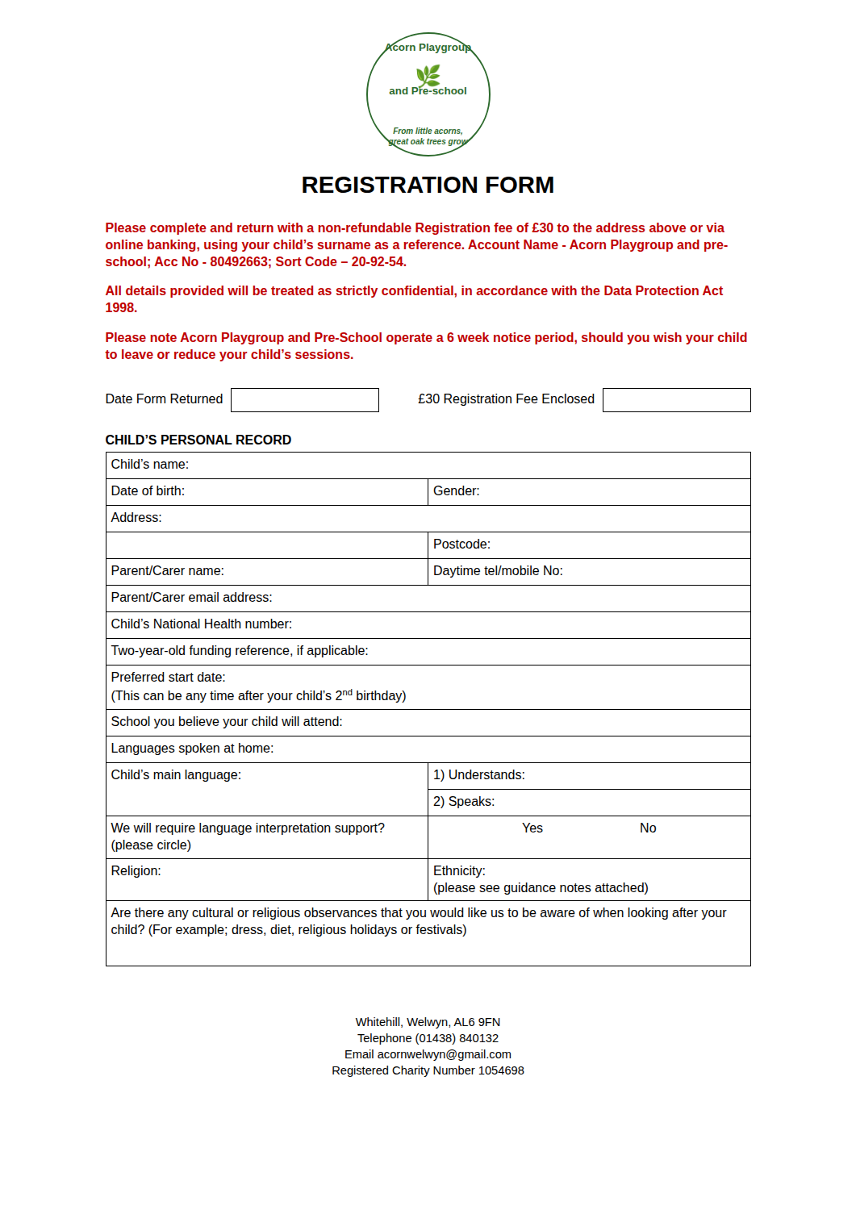Acorn Playgroup
🌿
and Pre-school
From little acorns,
great oak trees grow
REGISTRATION FORM
Please complete and return with a non-refundable Registration fee of £30 to the address above or via online banking, using your child’s surname as a reference. Account Name - Acorn Playgroup and pre-school; Acc No - 80492663; Sort Code – 20-92-54.
All details provided will be treated as strictly confidential, in accordance with the Data Protection Act 1998.
Please note Acorn Playgroup and Pre-School operate a 6 week notice period, should you wish your child to leave or reduce your child’s sessions.
Date Form Returned £30 Registration Fee Enclosed
CHILD’S PERSONAL RECORD
| Child’s name: |
| Date of birth: | Gender: |
| Address: |
| | Postcode: |
| Parent/Carer name: | Daytime tel/mobile No: |
| Parent/Carer email address: |
| Child’s National Health number: |
| Two-year-old funding reference, if applicable: |
| Preferred start date: (This can be any time after your child’s 2 nd birthday) |
| School you believe your child will attend: |
| Languages spoken at home: |
| Child’s main language: | 1) Understands: |
| 2) Speaks: |
| We will require language interpretation support? (please circle) | Yes No |
| Religion: | Ethnicity: (please see guidance notes attached) |
| Are there any cultural or religious observances that you would like us to be aware of when looking after your child? (For example; dress, diet, religious holidays or festivals) |
Whitehill, Welwyn, AL6 9FN
Telephone (01438) 840132
Email acornwelwyn@gmail.com
Registered Charity Number 1054698